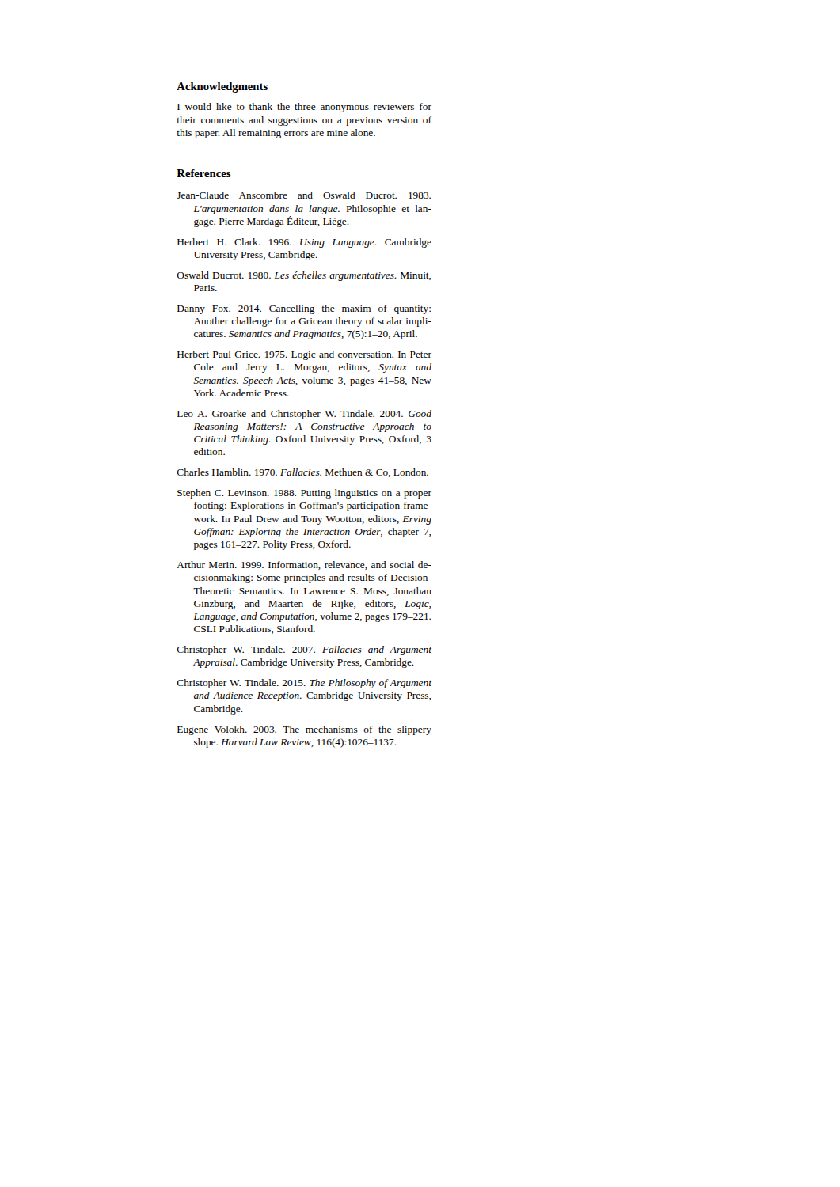Acknowledgments
I would like to thank the three anonymous reviewers for their comments and suggestions on a previous version of this paper. All remaining errors are mine alone.
References
Jean-Claude Anscombre and Oswald Ducrot. 1983. L'argumentation dans la langue. Philosophie et langage. Pierre Mardaga Éditeur, Liège.
Herbert H. Clark. 1996. Using Language. Cambridge University Press, Cambridge.
Oswald Ducrot. 1980. Les échelles argumentatives. Minuit, Paris.
Danny Fox. 2014. Cancelling the maxim of quantity: Another challenge for a Gricean theory of scalar implicatures. Semantics and Pragmatics, 7(5):1–20, April.
Herbert Paul Grice. 1975. Logic and conversation. In Peter Cole and Jerry L. Morgan, editors, Syntax and Semantics. Speech Acts, volume 3, pages 41–58, New York. Academic Press.
Leo A. Groarke and Christopher W. Tindale. 2004. Good Reasoning Matters!: A Constructive Approach to Critical Thinking. Oxford University Press, Oxford, 3 edition.
Charles Hamblin. 1970. Fallacies. Methuen & Co, London.
Stephen C. Levinson. 1988. Putting linguistics on a proper footing: Explorations in Goffman's participation framework. In Paul Drew and Tony Wootton, editors, Erving Goffman: Exploring the Interaction Order, chapter 7, pages 161–227. Polity Press, Oxford.
Arthur Merin. 1999. Information, relevance, and social decisionmaking: Some principles and results of Decision-Theoretic Semantics. In Lawrence S. Moss, Jonathan Ginzburg, and Maarten de Rijke, editors, Logic, Language, and Computation, volume 2, pages 179–221. CSLI Publications, Stanford.
Christopher W. Tindale. 2007. Fallacies and Argument Appraisal. Cambridge University Press, Cambridge.
Christopher W. Tindale. 2015. The Philosophy of Argument and Audience Reception. Cambridge University Press, Cambridge.
Eugene Volokh. 2003. The mechanisms of the slippery slope. Harvard Law Review, 116(4):1026–1137.